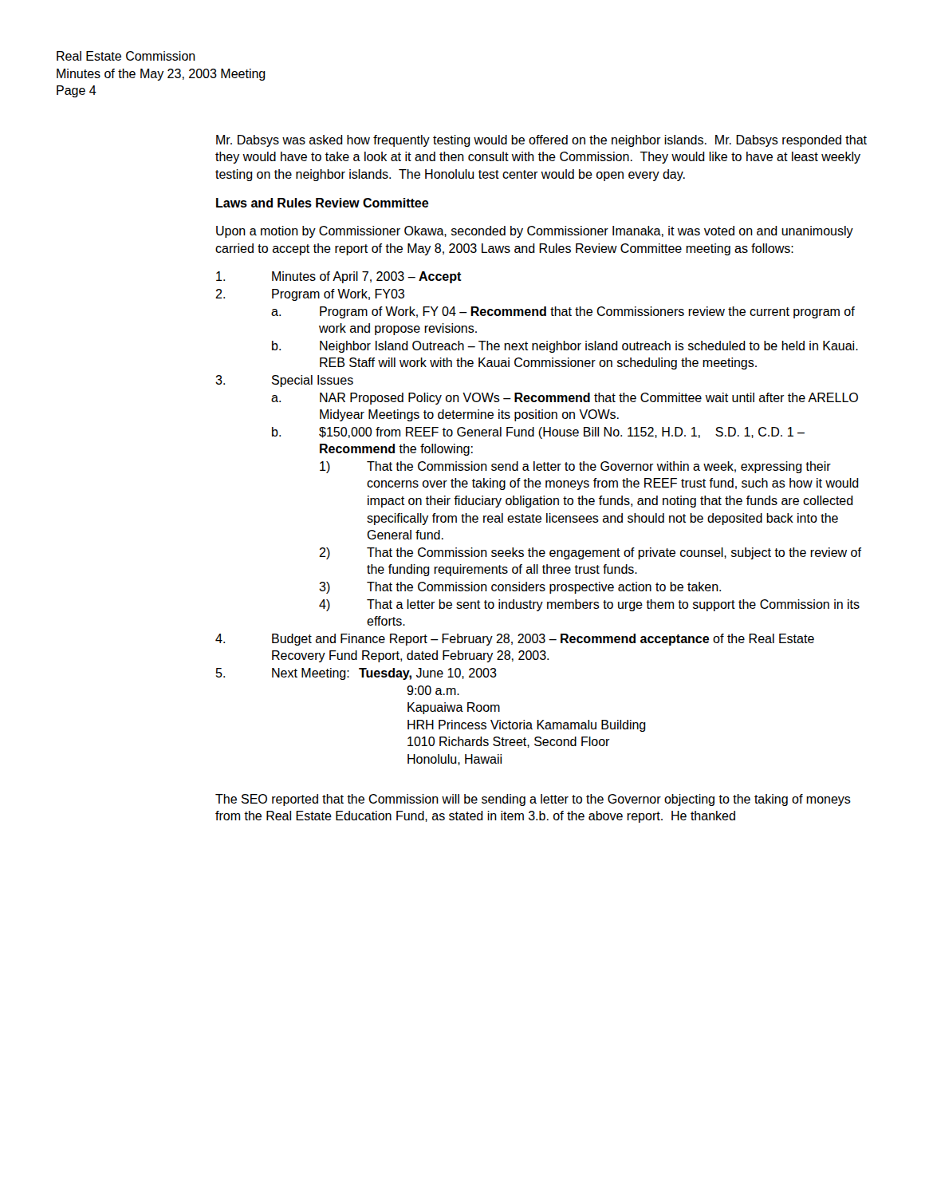Real Estate Commission
Minutes of the May 23, 2003 Meeting
Page 4
Mr. Dabsys was asked how frequently testing would be offered on the neighbor islands. Mr. Dabsys responded that they would have to take a look at it and then consult with the Commission. They would like to have at least weekly testing on the neighbor islands. The Honolulu test center would be open every day.
Laws and Rules Review Committee
Upon a motion by Commissioner Okawa, seconded by Commissioner Imanaka, it was voted on and unanimously carried to accept the report of the May 8, 2003 Laws and Rules Review Committee meeting as follows:
| 1. | Minutes of April 7, 2003 – Accept |
| 2. | Program of Work, FY03 |
| | / a. / Program of Work, FY 04 – Recommend that the Commissioners review the current program of work and propose revisions. / / b. / Neighbor Island Outreach – The next neighbor island outreach is scheduled to be held in Kauai. REB Staff will work with the Kauai Commissioner on scheduling the meetings. / |
| 3. | Special Issues |
| | / a. / NAR Proposed Policy on VOWs – Recommend that the Committee wait until after the ARELLO Midyear Meetings to determine its position on VOWs. / / b. / $150,000 from REEF to General Fund (House Bill No. 1152, H.D. 1, S.D. 1, C.D. 1 – Recommend the following: / 1) / That the Commission send a letter to the Governor within a week, expressing their concerns over the taking of the moneys from the REEF trust fund, such as how it would impact on their fiduciary obligation to the funds, and noting that the funds are collected specifically from the real estate licensees and should not be deposited back into the General fund. / / 2) / That the Commission seeks the engagement of private counsel, subject to the review of the funding requirements of all three trust funds. / / 3) / That the Commission considers prospective action to be taken. / / 4) / That a letter be sent to industry members to urge them to support the Commission in its efforts. / / |
| 4. | Budget and Finance Report – February 28, 2003 – Recommend acceptance of the Real Estate Recovery Fund Report, dated February 28, 2003. |
| 5. | / Next Meeting: / Tuesday, June 10, 2003 / / / 9:00 a.m. Kapuaiwa Room HRH Princess Victoria Kamamalu Building 1010 Richards Street, Second Floor Honolulu, Hawaii / |
The SEO reported that the Commission will be sending a letter to the Governor objecting to the taking of moneys from the Real Estate Education Fund, as stated in item 3.b. of the above report. He thanked